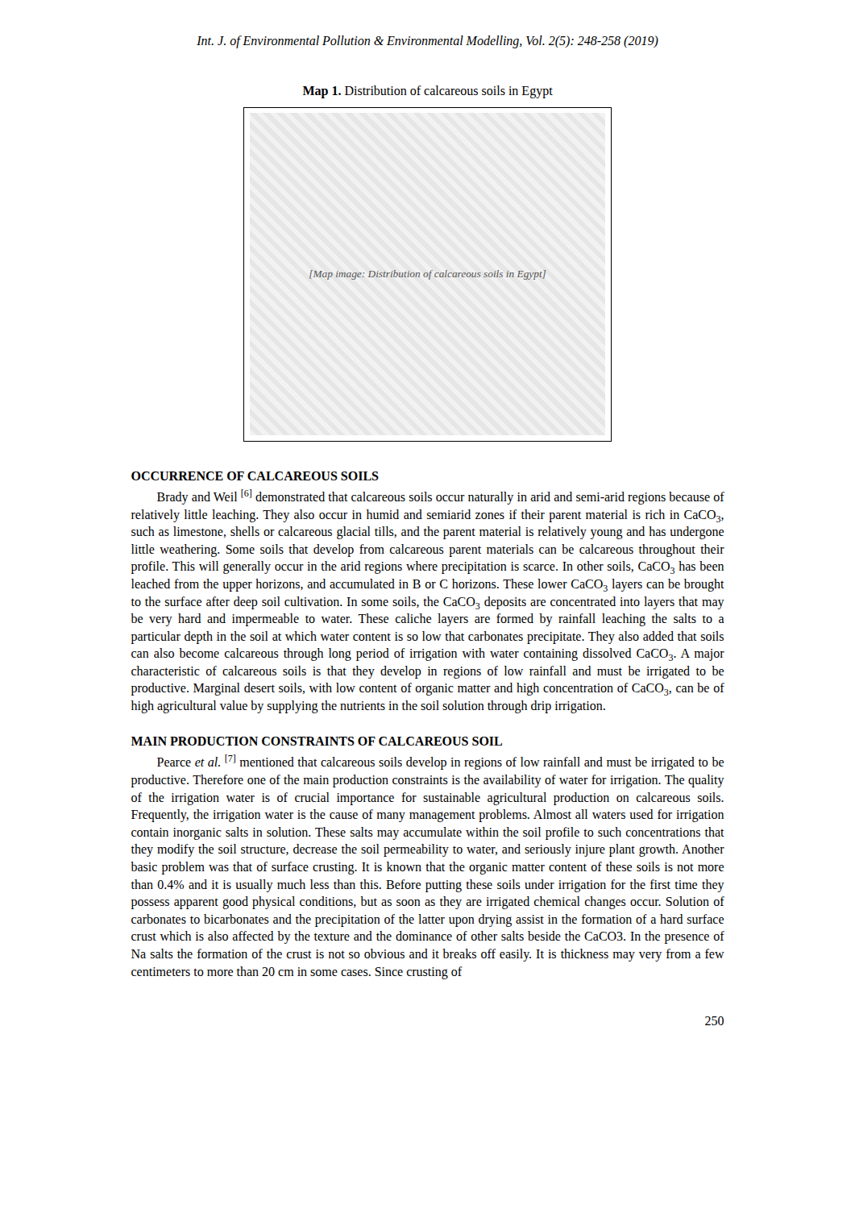Int. J. of Environmental Pollution & Environmental Modelling, Vol. 2(5): 248-258 (2019)
Map 1. Distribution of calcareous soils in Egypt
[Map image: Distribution of calcareous soils in Egypt]
Occurrence of Calcareous Soils
Brady and Weil [6] demonstrated that calcareous soils occur naturally in arid and semi-arid regions because of relatively little leaching. They also occur in humid and semiarid zones if their parent material is rich in CaCO3, such as limestone, shells or calcareous glacial tills, and the parent material is relatively young and has undergone little weathering. Some soils that develop from calcareous parent materials can be calcareous throughout their profile. This will generally occur in the arid regions where precipitation is scarce. In other soils, CaCO3 has been leached from the upper horizons, and accumulated in B or C horizons. These lower CaCO3 layers can be brought to the surface after deep soil cultivation. In some soils, the CaCO3 deposits are concentrated into layers that may be very hard and impermeable to water. These caliche layers are formed by rainfall leaching the salts to a particular depth in the soil at which water content is so low that carbonates precipitate. They also added that soils can also become calcareous through long period of irrigation with water containing dissolved CaCO3. A major characteristic of calcareous soils is that they develop in regions of low rainfall and must be irrigated to be productive. Marginal desert soils, with low content of organic matter and high concentration of CaCO3, can be of high agricultural value by supplying the nutrients in the soil solution through drip irrigation.
Main Production Constraints of Calcareous Soil
Pearce et al. [7] mentioned that calcareous soils develop in regions of low rainfall and must be irrigated to be productive. Therefore one of the main production constraints is the availability of water for irrigation. The quality of the irrigation water is of crucial importance for sustainable agricultural production on calcareous soils. Frequently, the irrigation water is the cause of many management problems. Almost all waters used for irrigation contain inorganic salts in solution. These salts may accumulate within the soil profile to such concentrations that they modify the soil structure, decrease the soil permeability to water, and seriously injure plant growth. Another basic problem was that of surface crusting. It is known that the organic matter content of these soils is not more than 0.4% and it is usually much less than this. Before putting these soils under irrigation for the first time they possess apparent good physical conditions, but as soon as they are irrigated chemical changes occur. Solution of carbonates to bicarbonates and the precipitation of the latter upon drying assist in the formation of a hard surface crust which is also affected by the texture and the dominance of other salts beside the CaCO3. In the presence of Na salts the formation of the crust is not so obvious and it breaks off easily. It is thickness may very from a few centimeters to more than 20 cm in some cases. Since crusting of
250